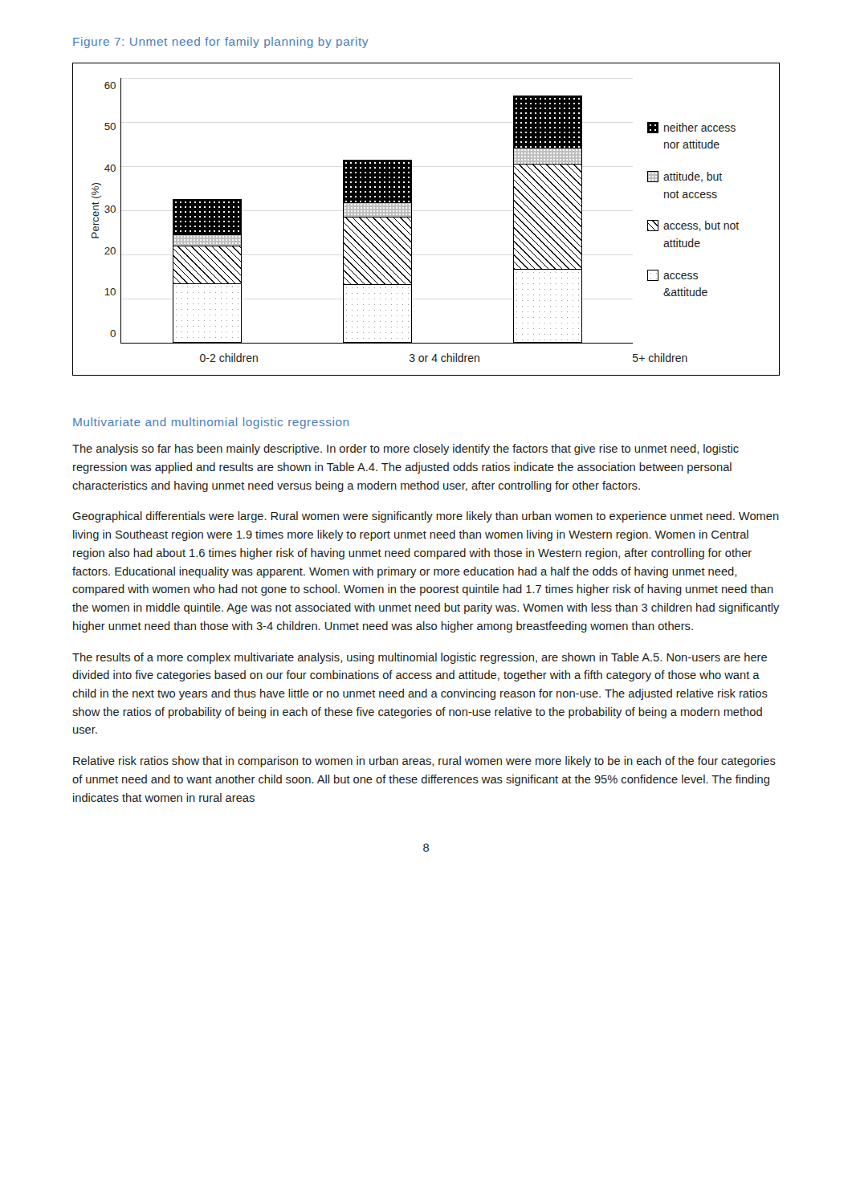Figure 7: Unmet need for family planning by parity
Percent (%)
60 50 40 30 20 10 0
neither access
nor attitude
attitude, but
not access
access, but not
attitude
access
&attitude
0-2 children 3 or 4 children 5+ children
Multivariate and multinomial logistic regression
The analysis so far has been mainly descriptive. In order to more closely identify the factors that give rise to unmet need, logistic regression was applied and results are shown in Table A.4. The adjusted odds ratios indicate the association between personal characteristics and having unmet need versus being a modern method user, after controlling for other factors.
Geographical differentials were large. Rural women were significantly more likely than urban women to experience unmet need. Women living in Southeast region were 1.9 times more likely to report unmet need than women living in Western region. Women in Central region also had about 1.6 times higher risk of having unmet need compared with those in Western region, after controlling for other factors. Educational inequality was apparent. Women with primary or more education had a half the odds of having unmet need, compared with women who had not gone to school. Women in the poorest quintile had 1.7 times higher risk of having unmet need than the women in middle quintile. Age was not associated with unmet need but parity was. Women with less than 3 children had significantly higher unmet need than those with 3-4 children. Unmet need was also higher among breastfeeding women than others.
The results of a more complex multivariate analysis, using multinomial logistic regression, are shown in Table A.5. Non-users are here divided into five categories based on our four combinations of access and attitude, together with a fifth category of those who want a child in the next two years and thus have little or no unmet need and a convincing reason for non-use. The adjusted relative risk ratios show the ratios of probability of being in each of these five categories of non-use relative to the probability of being a modern method user.
Relative risk ratios show that in comparison to women in urban areas, rural women were more likely to be in each of the four categories of unmet need and to want another child soon. All but one of these differences was significant at the 95% confidence level. The finding indicates that women in rural areas
8